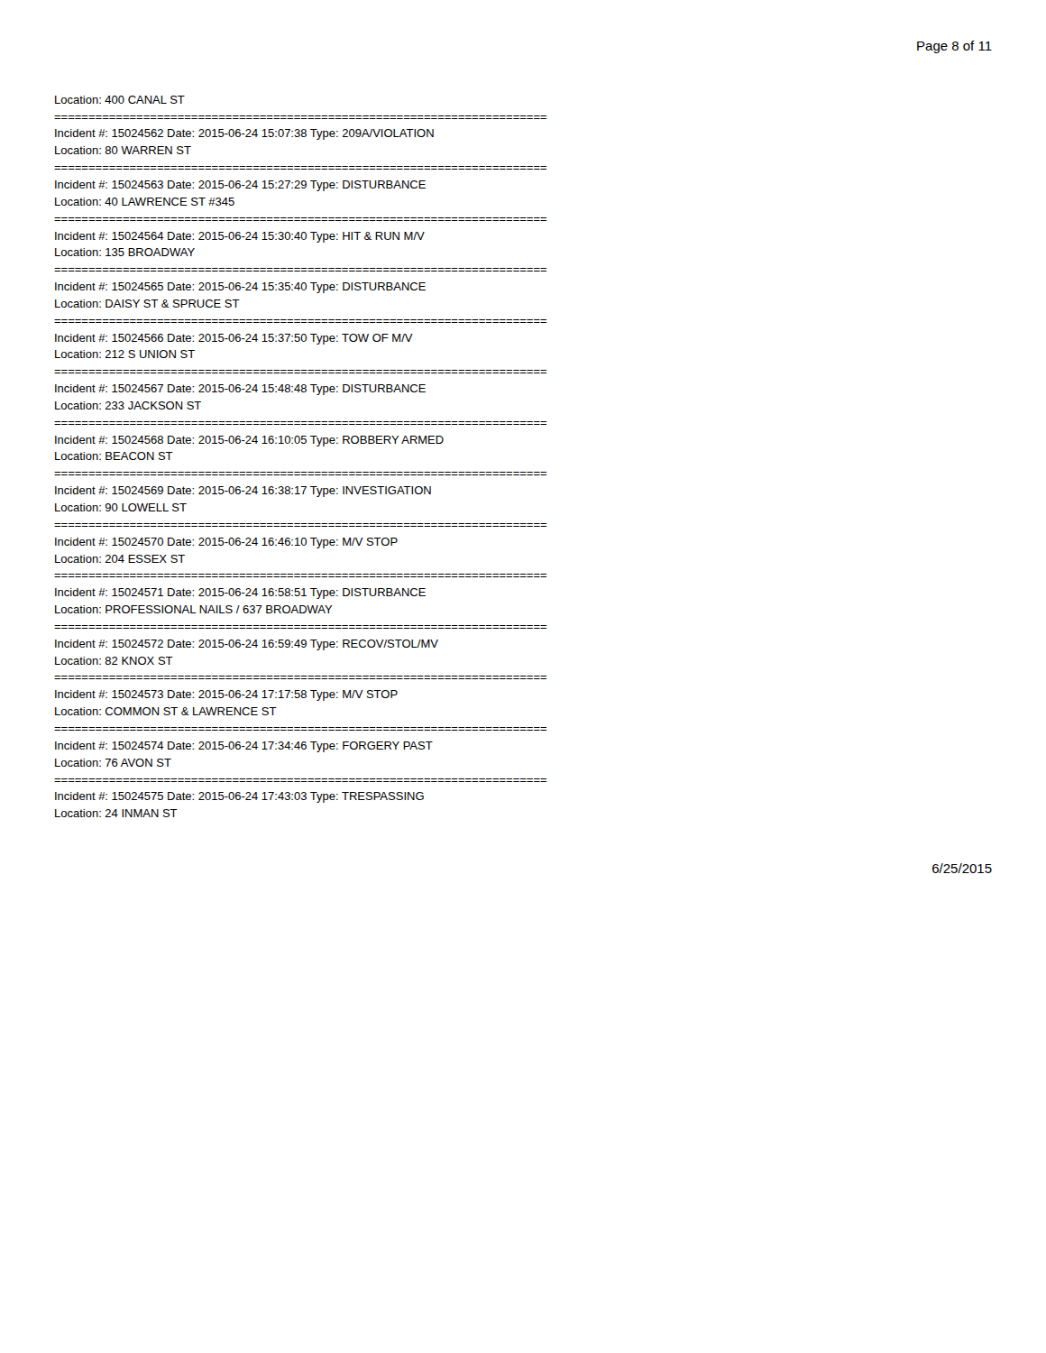Page 8 of 11
Location: 400 CANAL ST ======================================================================== Incident #: 15024562 Date: 2015-06-24 15:07:38 Type: 209A/VIOLATION Location: 80 WARREN ST ======================================================================== Incident #: 15024563 Date: 2015-06-24 15:27:29 Type: DISTURBANCE Location: 40 LAWRENCE ST #345 ======================================================================== Incident #: 15024564 Date: 2015-06-24 15:30:40 Type: HIT & RUN M/V Location: 135 BROADWAY ======================================================================== Incident #: 15024565 Date: 2015-06-24 15:35:40 Type: DISTURBANCE Location: DAISY ST & SPRUCE ST ======================================================================== Incident #: 15024566 Date: 2015-06-24 15:37:50 Type: TOW OF M/V Location: 212 S UNION ST ======================================================================== Incident #: 15024567 Date: 2015-06-24 15:48:48 Type: DISTURBANCE Location: 233 JACKSON ST ======================================================================== Incident #: 15024568 Date: 2015-06-24 16:10:05 Type: ROBBERY ARMED Location: BEACON ST ======================================================================== Incident #: 15024569 Date: 2015-06-24 16:38:17 Type: INVESTIGATION Location: 90 LOWELL ST ======================================================================== Incident #: 15024570 Date: 2015-06-24 16:46:10 Type: M/V STOP Location: 204 ESSEX ST ======================================================================== Incident #: 15024571 Date: 2015-06-24 16:58:51 Type: DISTURBANCE Location: PROFESSIONAL NAILS / 637 BROADWAY ======================================================================== Incident #: 15024572 Date: 2015-06-24 16:59:49 Type: RECOV/STOL/MV Location: 82 KNOX ST ======================================================================== Incident #: 15024573 Date: 2015-06-24 17:17:58 Type: M/V STOP Location: COMMON ST & LAWRENCE ST ======================================================================== Incident #: 15024574 Date: 2015-06-24 17:34:46 Type: FORGERY PAST Location: 76 AVON ST ======================================================================== Incident #: 15024575 Date: 2015-06-24 17:43:03 Type: TRESPASSING Location: 24 INMAN ST
6/25/2015